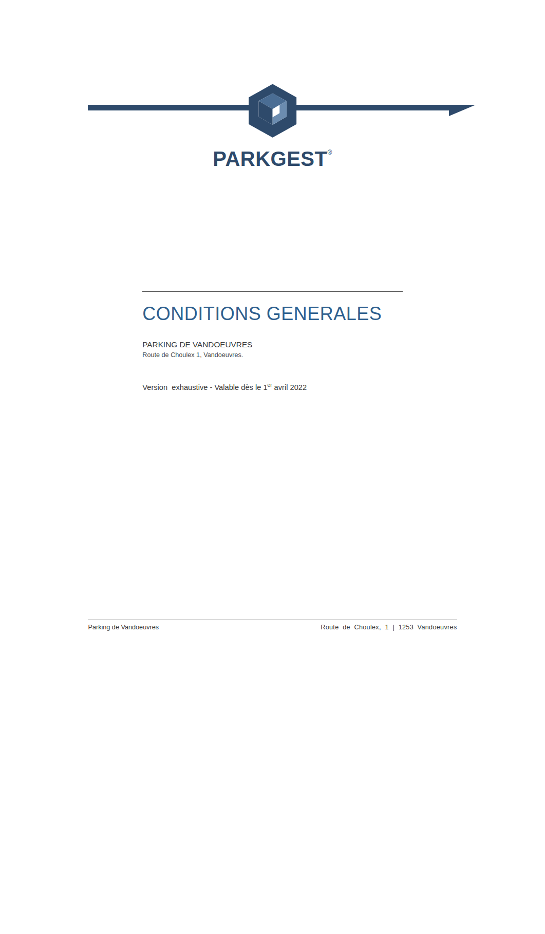PARKGEST®
CONDITIONS GENERALES
PARKING DE VANDOEUVRES
Route de Choulex 1, Vandoeuvres.
Version exhaustive - Valable dès le 1er avril 2022
Parking de Vandoeuvres
Route de Choulex, 1 | 1253 Vandoeuvres